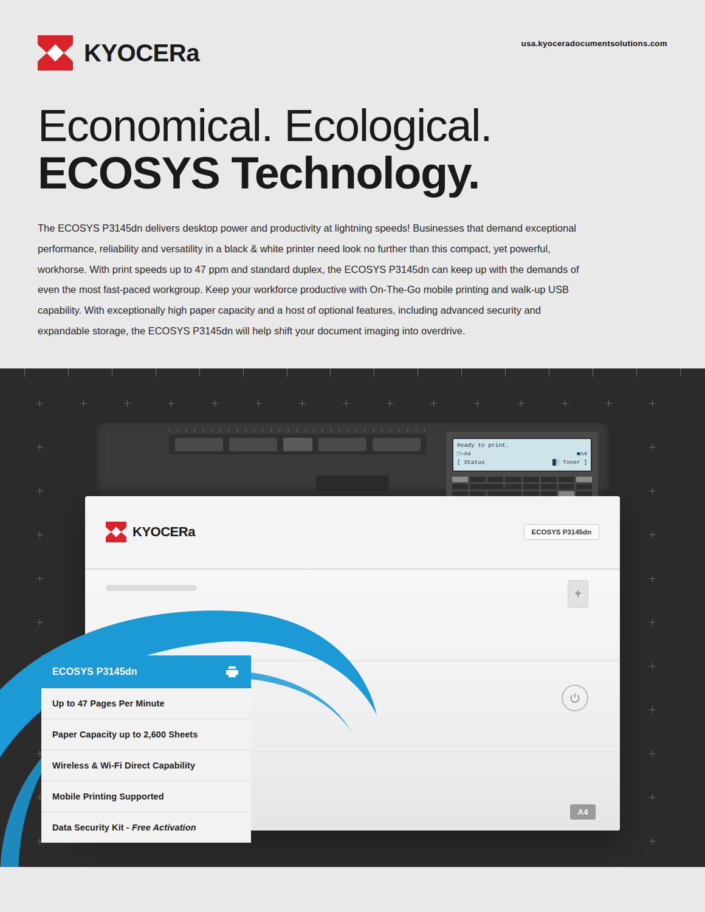KYOCERa
usa.kyoceradocumentsolutions.com
Economical. Ecological.
ECOSYS Technology.
The ECOSYS P3145dn delivers desktop power and productivity at lightning speeds! Businesses that demand exceptional performance, reliability and versatility in a black & white printer need look no further than this compact, yet powerful, workhorse. With print speeds up to 47 ppm and standard duplex, the ECOSYS P3145dn can keep up with the demands of even the most fast-paced workgroup. Keep your workforce productive with On-The-Go mobile printing and walk-up USB capability. With exceptionally high paper capacity and a host of optional features, including advanced security and expandable storage, the ECOSYS P3145dn will help shift your document imaging into overdrive.
Ready to print.
□─A4■A4
[ Status█░ Toner ]
KYOCERa
ECOSYS P3145dn
A4
ECOSYS P3145dn
Up to 47 Pages Per Minute
Paper Capacity up to 2,600 Sheets
Wireless & Wi-Fi Direct Capability
Mobile Printing Supported
Data Security Kit - Free Activation